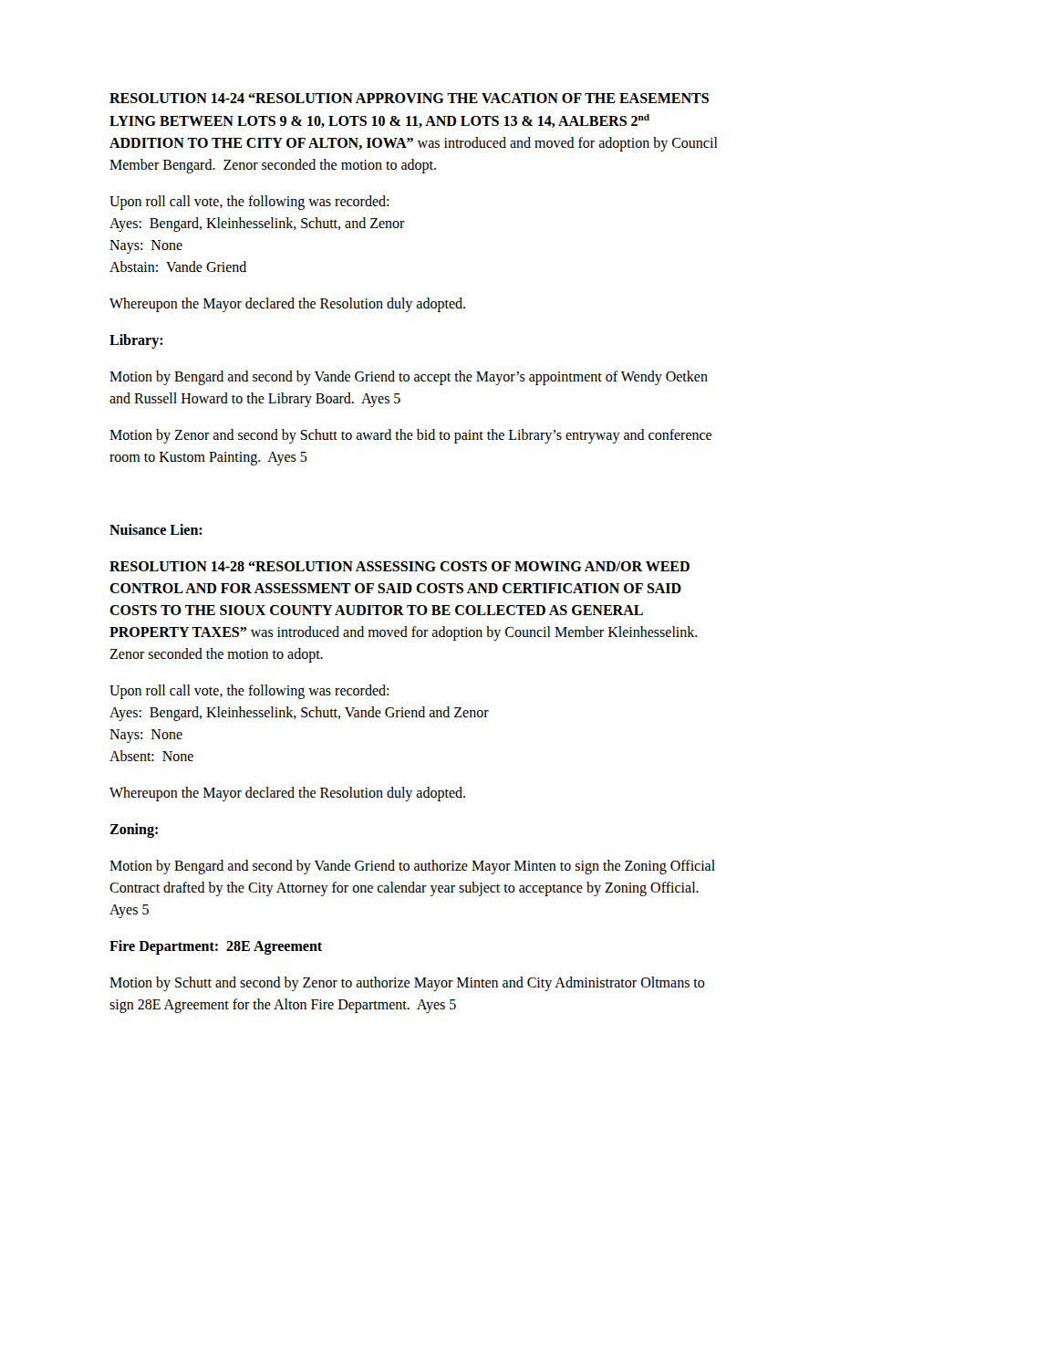RESOLUTION 14-24 “RESOLUTION APPROVING THE VACATION OF THE EASEMENTS LYING BETWEEN LOTS 9 & 10, LOTS 10 & 11, AND LOTS 13 & 14, AALBERS 2nd ADDITION TO THE CITY OF ALTON, IOWA” was introduced and moved for adoption by Council Member Bengard. Zenor seconded the motion to adopt.
Upon roll call vote, the following was recorded:
Ayes: Bengard, Kleinhesselink, Schutt, and Zenor
Nays: None
Abstain: Vande Griend
Whereupon the Mayor declared the Resolution duly adopted.
Library:
Motion by Bengard and second by Vande Griend to accept the Mayor’s appointment of Wendy Oetken and Russell Howard to the Library Board. Ayes 5
Motion by Zenor and second by Schutt to award the bid to paint the Library’s entryway and conference room to Kustom Painting. Ayes 5
Nuisance Lien:
RESOLUTION 14-28 “RESOLUTION ASSESSING COSTS OF MOWING AND/OR WEED CONTROL AND FOR ASSESSMENT OF SAID COSTS AND CERTIFICATION OF SAID COSTS TO THE SIOUX COUNTY AUDITOR TO BE COLLECTED AS GENERAL PROPERTY TAXES” was introduced and moved for adoption by Council Member Kleinhesselink. Zenor seconded the motion to adopt.
Upon roll call vote, the following was recorded:
Ayes: Bengard, Kleinhesselink, Schutt, Vande Griend and Zenor
Nays: None
Absent: None
Whereupon the Mayor declared the Resolution duly adopted.
Zoning:
Motion by Bengard and second by Vande Griend to authorize Mayor Minten to sign the Zoning Official Contract drafted by the City Attorney for one calendar year subject to acceptance by Zoning Official. Ayes 5
Fire Department: 28E Agreement
Motion by Schutt and second by Zenor to authorize Mayor Minten and City Administrator Oltmans to sign 28E Agreement for the Alton Fire Department. Ayes 5